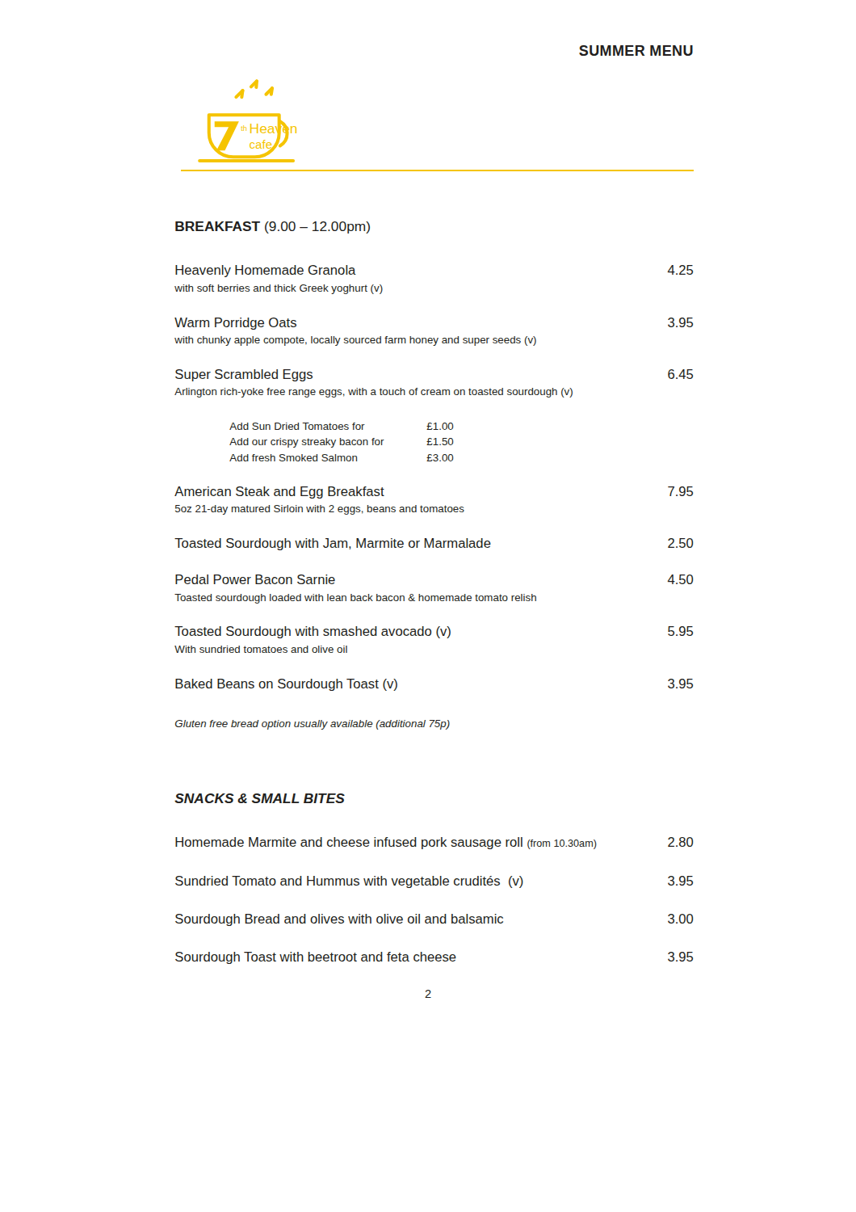SUMMER MENU
th Heaven cafe
BREAKFAST (9.00 – 12.00pm)
Heavenly Homemade Granola
with soft berries and thick Greek yoghurt (v)
4.25
Warm Porridge Oats
with chunky apple compote, locally sourced farm honey and super seeds (v)
3.95
Super Scrambled Eggs
Arlington rich-yoke free range eggs, with a touch of cream on toasted sourdough (v)
6.45
| Add Sun Dried Tomatoes for | £1.00 |
| Add our crispy streaky bacon for | £1.50 |
| Add fresh Smoked Salmon | £3.00 |
American Steak and Egg Breakfast
5oz 21-day matured Sirloin with 2 eggs, beans and tomatoes
7.95
Toasted Sourdough with Jam, Marmite or Marmalade
2.50
Pedal Power Bacon Sarnie
Toasted sourdough loaded with lean back bacon & homemade tomato relish
4.50
Toasted Sourdough with smashed avocado (v)
With sundried tomatoes and olive oil
5.95
Baked Beans on Sourdough Toast (v)
3.95
Gluten free bread option usually available (additional 75p)
SNACKS & SMALL BITES
Homemade Marmite and cheese infused pork sausage roll (from 10.30am)
2.80
Sundried Tomato and Hummus with vegetable crudités (v)
3.95
Sourdough Bread and olives with olive oil and balsamic
3.00
Sourdough Toast with beetroot and feta cheese
3.95
2